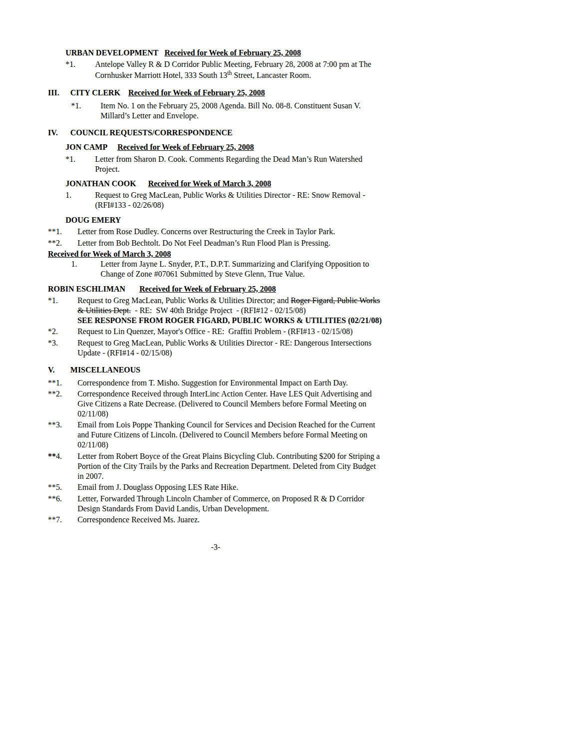URBAN DEVELOPMENT Received for Week of February 25, 2008
*1.
Antelope Valley R & D Corridor Public Meeting, February 28, 2008 at 7:00 pm at The Cornhusker Marriott Hotel, 333 South 13th Street, Lancaster Room.
III.
CITY CLERK Received for Week of February 25, 2008
*1.
Item No. 1 on the February 25, 2008 Agenda. Bill No. 08-8. Constituent Susan V. Millard’s Letter and Envelope.
IV.
COUNCIL REQUESTS/CORRESPONDENCE
JON CAMP Received for Week of February 25, 2008
*1.
Letter from Sharon D. Cook. Comments Regarding the Dead Man’s Run Watershed Project.
JONATHAN COOK Received for Week of March 3, 2008
1.
Request to Greg MacLean, Public Works & Utilities Director - RE: Snow Removal - (RFI#133 - 02/26/08)
DOUG EMERY
**1.
Letter from Rose Dudley. Concerns over Restructuring the Creek in Taylor Park.
**2.
Letter from Bob Bechtolt. Do Not Feel Deadman’s Run Flood Plan is Pressing.
Received for Week of March 3, 2008
1.
Letter from Jayne L. Snyder, P.T., D.P.T. Summarizing and Clarifying Opposition to Change of Zone #07061 Submitted by Steve Glenn, True Value.
ROBIN ESCHLIMAN Received for Week of February 25, 2008
*1.
Request to Greg MacLean, Public Works & Utilities Director; and Roger Figard, Public Works & Utilities Dept. - RE: SW 40th Bridge Project - (RFI#12 - 02/15/08)
SEE RESPONSE FROM ROGER FIGARD, PUBLIC WORKS & UTILITIES (02/21/08)
*2.
Request to Lin Quenzer, Mayor's Office - RE: Graffiti Problem - (RFI#13 - 02/15/08)
*3.
Request to Greg MacLean, Public Works & Utilities Director - RE: Dangerous Intersections Update - (RFI#14 - 02/15/08)
V.
MISCELLANEOUS
**1.
Correspondence from T. Misho. Suggestion for Environmental Impact on Earth Day.
**2.
Correspondence Received through InterLinc Action Center. Have LES Quit Advertising and Give Citizens a Rate Decrease. (Delivered to Council Members before Formal Meeting on 02/11/08)
**3.
Email from Lois Poppe Thanking Council for Services and Decision Reached for the Current and Future Citizens of Lincoln. (Delivered to Council Members before Formal Meeting on 02/11/08)
**4.
Letter from Robert Boyce of the Great Plains Bicycling Club. Contributing $200 for Striping a Portion of the City Trails by the Parks and Recreation Department. Deleted from City Budget in 2007.
**5.
Email from J. Douglass Opposing LES Rate Hike.
**6.
Letter, Forwarded Through Lincoln Chamber of Commerce, on Proposed R & D Corridor Design Standards From David Landis, Urban Development.
**7.
Correspondence Received Ms. Juarez.
-3-